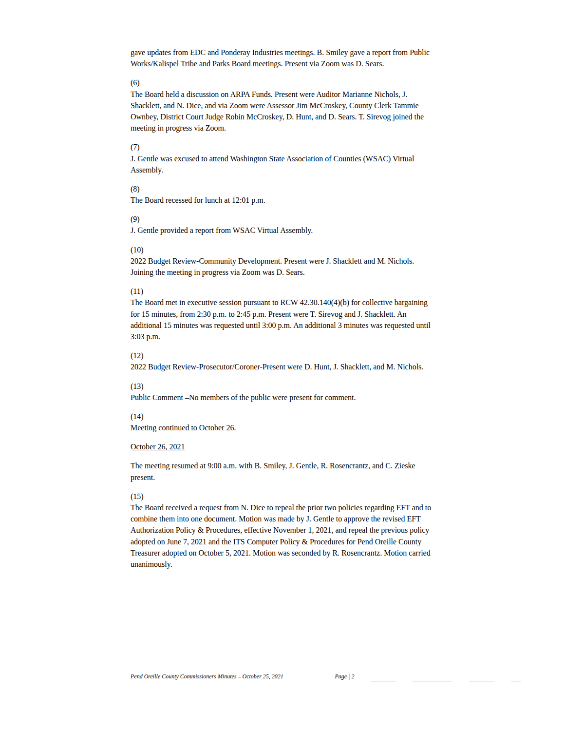gave updates from EDC and Ponderay Industries meetings. B. Smiley gave a report from Public Works/Kalispel Tribe and Parks Board meetings. Present via Zoom was D. Sears.
(6)
The Board held a discussion on ARPA Funds. Present were Auditor Marianne Nichols, J. Shacklett, and N. Dice, and via Zoom were Assessor Jim McCroskey, County Clerk Tammie Ownbey, District Court Judge Robin McCroskey, D. Hunt, and D. Sears. T. Sirevog joined the meeting in progress via Zoom.
(7)
J. Gentle was excused to attend Washington State Association of Counties (WSAC) Virtual Assembly.
(8)
The Board recessed for lunch at 12:01 p.m.
(9)
J. Gentle provided a report from WSAC Virtual Assembly.
(10)
2022 Budget Review-Community Development. Present were J. Shacklett and M. Nichols. Joining the meeting in progress via Zoom was D. Sears.
(11)
The Board met in executive session pursuant to RCW 42.30.140(4)(b) for collective bargaining for 15 minutes, from 2:30 p.m. to 2:45 p.m. Present were T. Sirevog and J. Shacklett. An additional 15 minutes was requested until 3:00 p.m. An additional 3 minutes was requested until 3:03 p.m.
(12)
2022 Budget Review-Prosecutor/Coroner-Present were D. Hunt, J. Shacklett, and M. Nichols.
(13)
Public Comment –No members of the public were present for comment.
(14)
Meeting continued to October 26.
October 26, 2021
The meeting resumed at 9:00 a.m. with B. Smiley, J. Gentle, R. Rosencrantz, and C. Zieske present.
(15)
The Board received a request from N. Dice to repeal the prior two policies regarding EFT and to combine them into one document. Motion was made by J. Gentle to approve the revised EFT Authorization Policy & Procedures, effective November 1, 2021, and repeal the previous policy adopted on June 7, 2021 and the ITS Computer Policy & Procedures for Pend Oreille County Treasurer adopted on October 5, 2021. Motion was seconded by R. Rosencrantz. Motion carried unanimously.
Pend Oreille County Commissioners Minutes – October 25, 2021 Page | 2